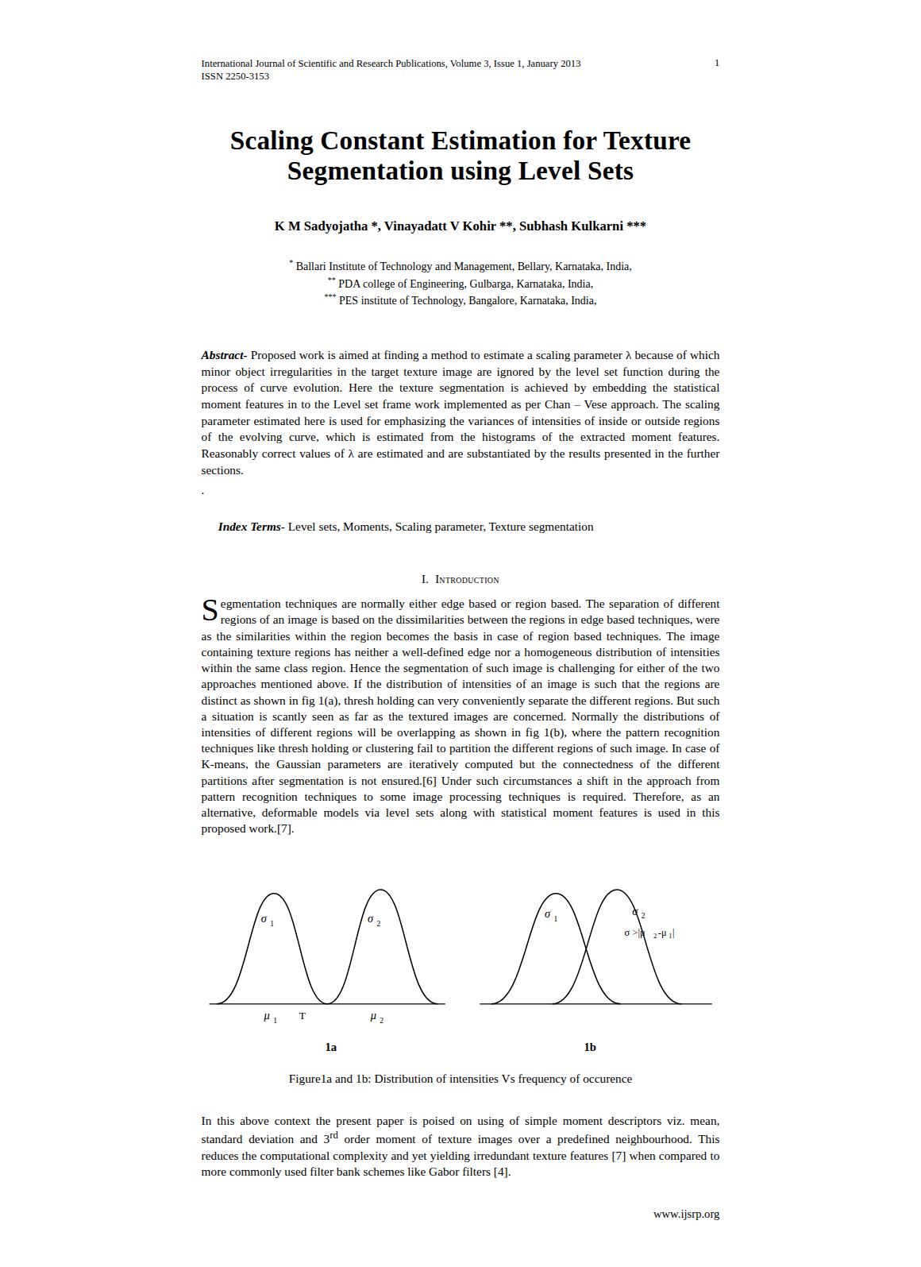International Journal of Scientific and Research Publications, Volume 3, Issue 1, January 2013
ISSN 2250-3153
1
Scaling Constant Estimation for Texture Segmentation using Level Sets
K M Sadyojatha *, Vinayadatt V Kohir **, Subhash Kulkarni ***
* Ballari Institute of Technology and Management, Bellary, Karnataka, India,
** PDA college of Engineering, Gulbarga, Karnataka, India,
*** PES institute of Technology, Bangalore, Karnataka, India,
Abstract- Proposed work is aimed at finding a method to estimate a scaling parameter λ because of which minor object irregularities in the target texture image are ignored by the level set function during the process of curve evolution. Here the texture segmentation is achieved by embedding the statistical moment features in to the Level set frame work implemented as per Chan – Vese approach. The scaling parameter estimated here is used for emphasizing the variances of intensities of inside or outside regions of the evolving curve, which is estimated from the histograms of the extracted moment features. Reasonably correct values of λ are estimated and are substantiated by the results presented in the further sections.
.
Index Terms- Level sets, Moments, Scaling parameter, Texture segmentation
I. Introduction
Segmentation techniques are normally either edge based or region based. The separation of different regions of an image is based on the dissimilarities between the regions in edge based techniques, were as the similarities within the region becomes the basis in case of region based techniques. The image containing texture regions has neither a well-defined edge nor a homogeneous distribution of intensities within the same class region. Hence the segmentation of such image is challenging for either of the two approaches mentioned above. If the distribution of intensities of an image is such that the regions are distinct as shown in fig 1(a), thresh holding can very conveniently separate the different regions. But such a situation is scantly seen as far as the textured images are concerned. Normally the distributions of intensities of different regions will be overlapping as shown in fig 1(b), where the pattern recognition techniques like thresh holding or clustering fail to partition the different regions of such image. In case of K-means, the Gaussian parameters are iteratively computed but the connectedness of the different partitions after segmentation is not ensured.[6] Under such circumstances a shift in the approach from pattern recognition techniques to some image processing techniques is required. Therefore, as an alternative, deformable models via level sets along with statistical moment features is used in this proposed work.[7].
σ 1 σ 2 μ 1 T μ 2 σ 1 σ 2 σ >|μ 2 -μ 1 |
1a 1b
Figure1a and 1b: Distribution of intensities Vs frequency of occurence
In this above context the present paper is poised on using of simple moment descriptors viz. mean, standard deviation and 3rd order moment of texture images over a predefined neighbourhood. This reduces the computational complexity and yet yielding irredundant texture features [7] when compared to more commonly used filter bank schemes like Gabor filters [4].
www.ijsrp.org